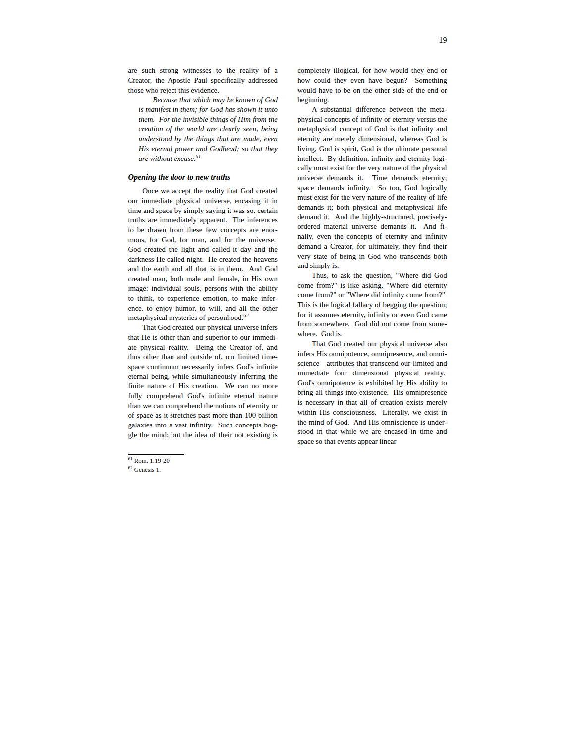19
are such strong witnesses to the reality of a Creator, the Apostle Paul specifically addressed those who reject this evidence.
Because that which may be known of God is manifest in them; for God has shown it unto them. For the invisible things of Him from the creation of the world are clearly seen, being understood by the things that are made, even His eternal power and Godhead; so that they are without excuse.61
Opening the door to new truths
Once we accept the reality that God created our immediate physical universe, encasing it in time and space by simply saying it was so, certain truths are immediately apparent. The inferences to be drawn from these few concepts are enormous, for God, for man, and for the universe. God created the light and called it day and the darkness He called night. He created the heavens and the earth and all that is in them. And God created man, both male and female, in His own image: individual souls, persons with the ability to think, to experience emotion, to make inference, to enjoy humor, to will, and all the other metaphysical mysteries of personhood.62
That God created our physical universe infers that He is other than and superior to our immediate physical reality. Being the Creator of, and thus other than and outside of, our limited time-space continuum necessarily infers God's infinite eternal being, while simultaneously inferring the finite nature of His creation. We can no more fully comprehend God's infinite eternal nature than we can comprehend the notions of eternity or of space as it stretches past more than 100 billion galaxies into a vast infinity. Such concepts boggle the mind; but the idea of their not existing is completely illogical, for how would they end or how could they even have begun? Something would have to be on the other side of the end or beginning.
A substantial difference between the metaphysical concepts of infinity or eternity versus the metaphysical concept of God is that infinity and eternity are merely dimensional, whereas God is living, God is spirit, God is the ultimate personal intellect. By definition, infinity and eternity logically must exist for the very nature of the physical universe demands it. Time demands eternity; space demands infinity. So too, God logically must exist for the very nature of the reality of life demands it; both physical and metaphysical life demand it. And the highly-structured, precisely-ordered material universe demands it. And finally, even the concepts of eternity and infinity demand a Creator, for ultimately, they find their very state of being in God who transcends both and simply is.
Thus, to ask the question, "Where did God come from?" is like asking, "Where did eternity come from?" or "Where did infinity come from?" This is the logical fallacy of begging the question; for it assumes eternity, infinity or even God came from somewhere. God did not come from somewhere. God is.
That God created our physical universe also infers His omnipotence, omnipresence, and omniscience—attributes that transcend our limited and immediate four dimensional physical reality. God's omnipotence is exhibited by His ability to bring all things into existence. His omnipresence is necessary in that all of creation exists merely within His consciousness. Literally, we exist in the mind of God. And His omniscience is understood in that while we are encased in time and space so that events appear linear
61 Rom. 1:19-20
62 Genesis 1.